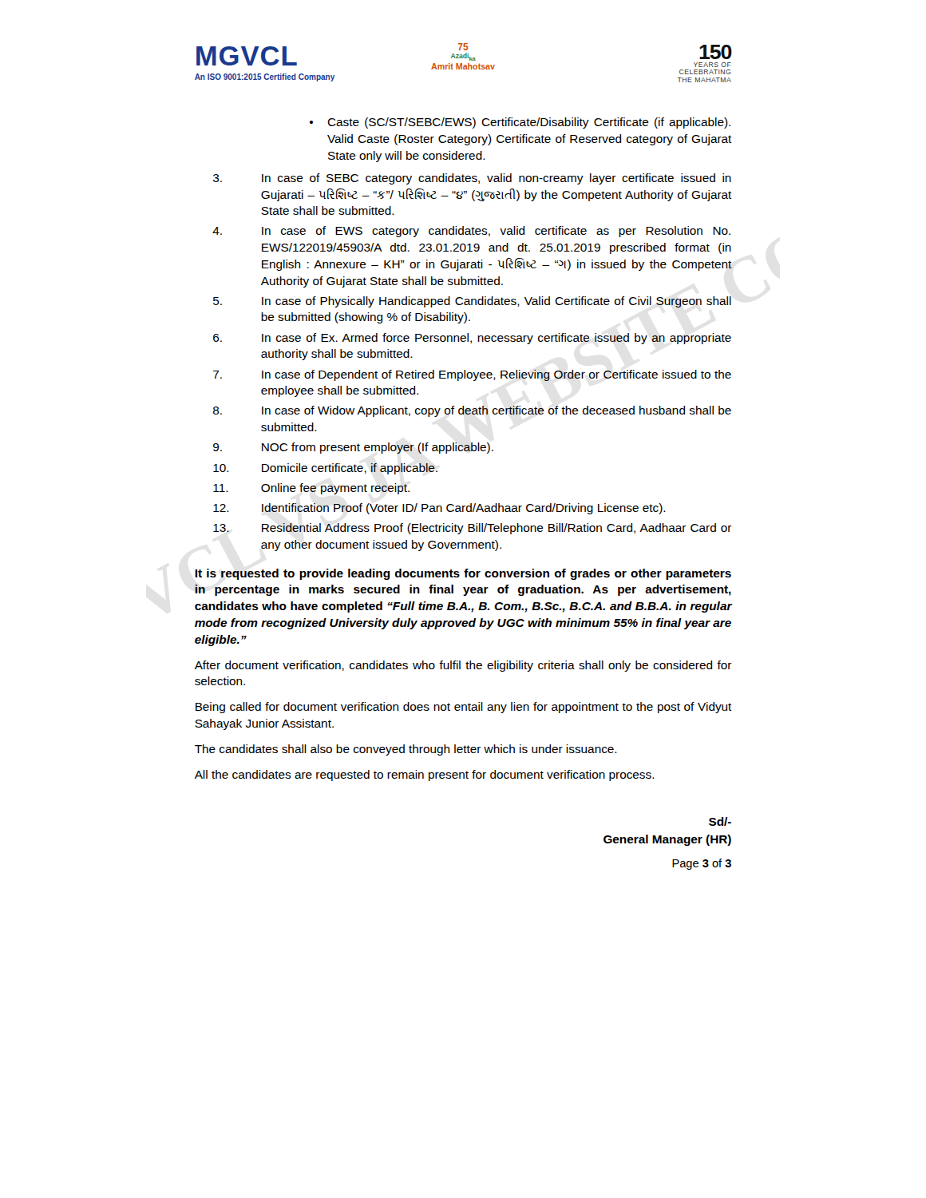MGVCL VS JA WEBSITE COPY
MGVCL
An ISO 9001:2015 Certified Company
75Azadika
Amrit Mahotsav
150
Years of
Celebrating
The Mahatma
Caste (SC/ST/SEBC/EWS) Certificate/Disability Certificate (if applicable). Valid Caste (Roster Category) Certificate of Reserved category of Gujarat State only will be considered.
In case of SEBC category candidates, valid non-creamy layer certificate issued in Gujarati – પરિશિષ્ટ – “ક”/ પરિશિષ્ટ – “૪” (ગુજરાતી) by the Competent Authority of Gujarat State shall be submitted.
In case of EWS category candidates, valid certificate as per Resolution No. EWS/122019/45903/A dtd. 23.01.2019 and dt. 25.01.2019 prescribed format (in English : Annexure – KH” or in Gujarati - પરિશિષ્ટ – “ગ) in issued by the Competent Authority of Gujarat State shall be submitted.
In case of Physically Handicapped Candidates, Valid Certificate of Civil Surgeon shall be submitted (showing % of Disability).
In case of Ex. Armed force Personnel, necessary certificate issued by an appropriate authority shall be submitted.
In case of Dependent of Retired Employee, Relieving Order or Certificate issued to the employee shall be submitted.
In case of Widow Applicant, copy of death certificate of the deceased husband shall be submitted.
NOC from present employer (If applicable).
Domicile certificate, if applicable.
Online fee payment receipt.
Identification Proof (Voter ID/ Pan Card/Aadhaar Card/Driving License etc).
Residential Address Proof (Electricity Bill/Telephone Bill/Ration Card, Aadhaar Card or any other document issued by Government).
It is requested to provide leading documents for conversion of grades or other parameters in percentage in marks secured in final year of graduation. As per advertisement, candidates who have completed “Full time B.A., B. Com., B.Sc., B.C.A. and B.B.A. in regular mode from recognized University duly approved by UGC with minimum 55% in final year are eligible.”
After document verification, candidates who fulfil the eligibility criteria shall only be considered for selection.
Being called for document verification does not entail any lien for appointment to the post of Vidyut Sahayak Junior Assistant.
The candidates shall also be conveyed through letter which is under issuance.
All the candidates are requested to remain present for document verification process.
Sd/-
General Manager (HR)
Page 3 of 3